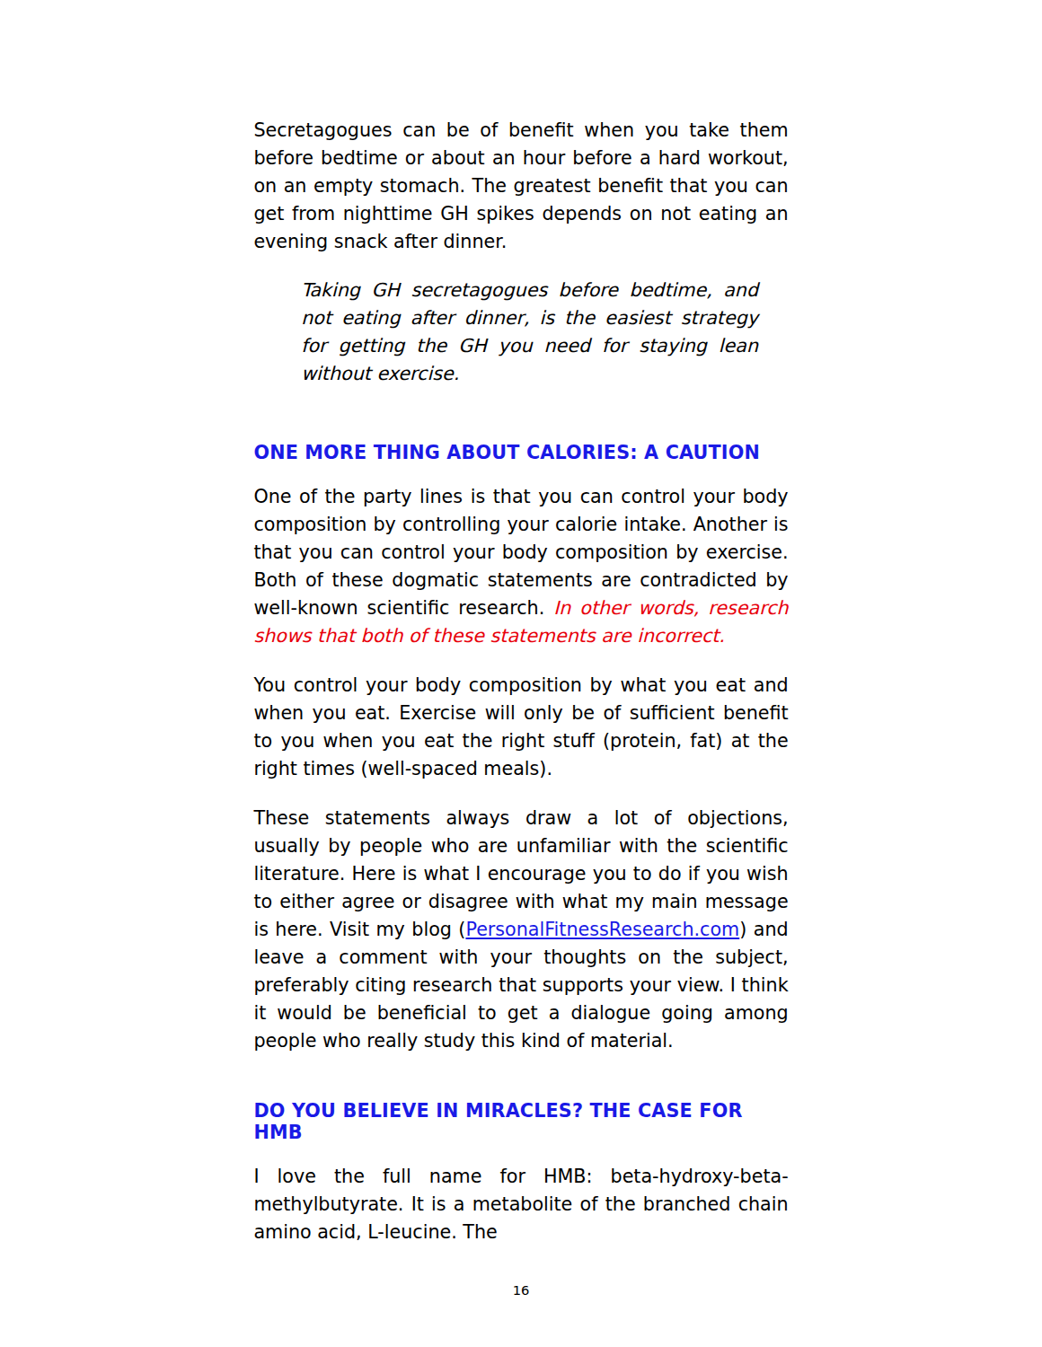Secretagogues can be of benefit when you take them before bedtime or about an hour before a hard workout, on an empty stomach. The greatest benefit that you can get from nighttime GH spikes depends on not eating an evening snack after dinner.
Taking GH secretagogues before bedtime, and not eating after dinner, is the easiest strategy for getting the GH you need for staying lean without exercise.
ONE MORE THING ABOUT CALORIES: A CAUTION
One of the party lines is that you can control your body composition by controlling your calorie intake. Another is that you can control your body composition by exercise. Both of these dogmatic statements are contradicted by well-known scientific research. In other words, research shows that both of these statements are incorrect.
You control your body composition by what you eat and when you eat. Exercise will only be of sufficient benefit to you when you eat the right stuff (protein, fat) at the right times (well-spaced meals).
These statements always draw a lot of objections, usually by people who are unfamiliar with the scientific literature. Here is what I encourage you to do if you wish to either agree or disagree with what my main message is here. Visit my blog (PersonalFitnessResearch.com) and leave a comment with your thoughts on the subject, preferably citing research that supports your view. I think it would be beneficial to get a dialogue going among people who really study this kind of material.
DO YOU BELIEVE IN MIRACLES? THE CASE FOR HMB
I love the full name for HMB: beta-hydroxy-beta-methylbutyrate. It is a metabolite of the branched chain amino acid, L-leucine. The
16